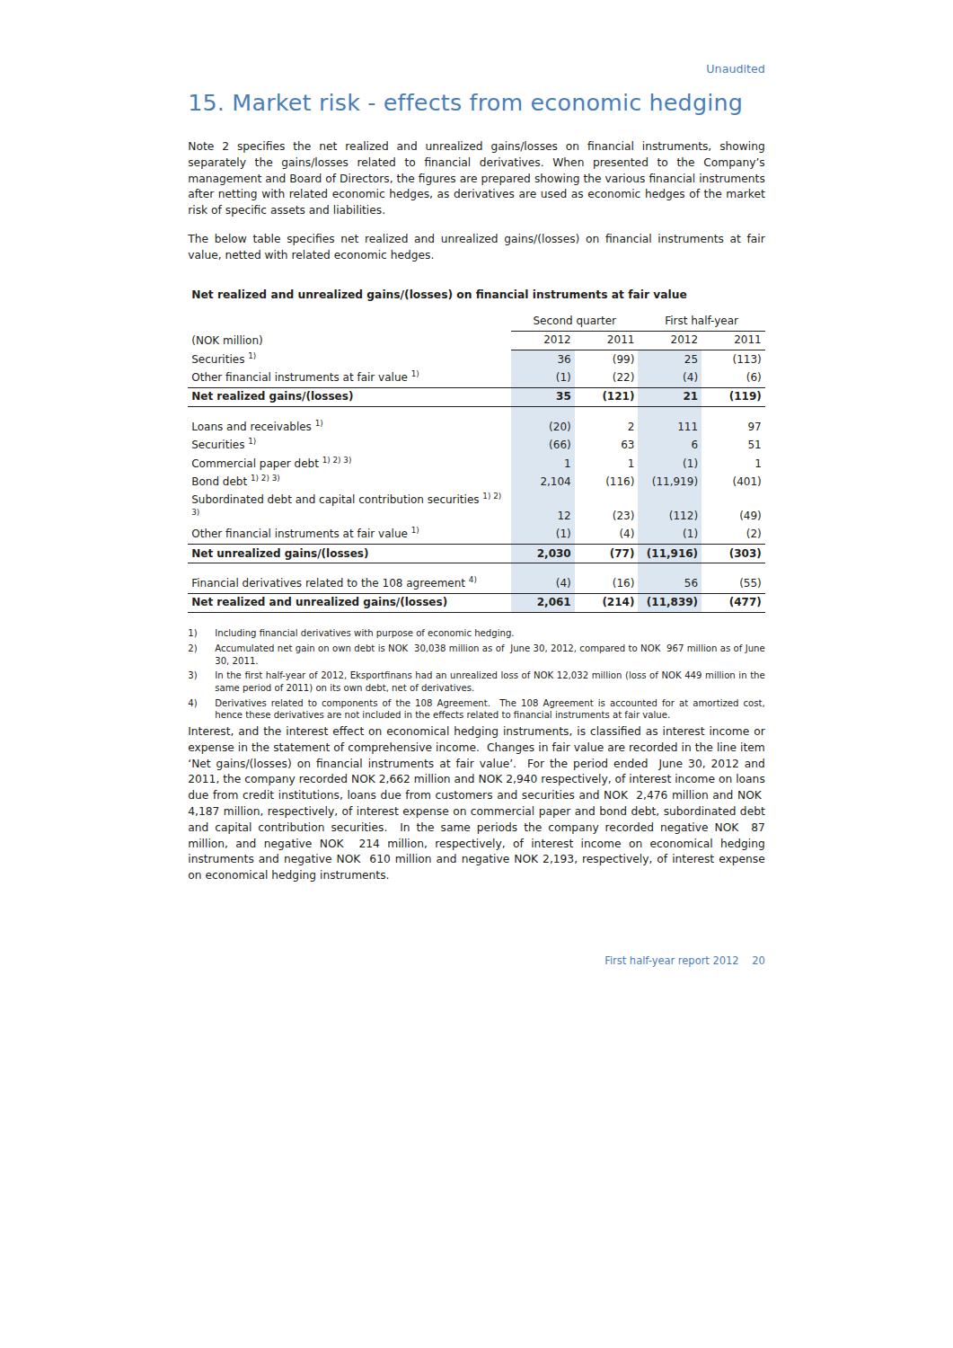Unaudited
15. Market risk - effects from economic hedging
Note 2 specifies the net realized and unrealized gains/losses on financial instruments, showing separately the gains/losses related to financial derivatives. When presented to the Company’s management and Board of Directors, the figures are prepared showing the various financial instruments after netting with related economic hedges, as derivatives are used as economic hedges of the market risk of specific assets and liabilities.
The below table specifies net realized and unrealized gains/(losses) on financial instruments at fair value, netted with related economic hedges.
Net realized and unrealized gains/(losses) on financial instruments at fair value
| | Second quarter | First half-year |
| (NOK million) | 2012 | 2011 | 2012 | 2011 |
| Securities 1) | 36 | (99) | 25 | (113) |
| Other financial instruments at fair value 1) | (1) | (22) | (4) | (6) |
| Net realized gains/(losses) | 35 | (121) | 21 | (119) |
| Loans and receivables 1) | (20) | 2 | 111 | 97 |
| Securities 1) | (66) | 63 | 6 | 51 |
| Commercial paper debt 1) 2) 3) | 1 | 1 | (1) | 1 |
| Bond debt 1) 2) 3) | 2,104 | (116) | (11,919) | (401) |
| Subordinated debt and capital contribution securities 1) 2) 3) | 12 | (23) | (112) | (49) |
| Other financial instruments at fair value 1) | (1) | (4) | (1) | (2) |
| Net unrealized gains/(losses) | 2,030 | (77) | (11,916) | (303) |
| Financial derivatives related to the 108 agreement 4) | (4) | (16) | 56 | (55) |
| Net realized and unrealized gains/(losses) | 2,061 | (214) | (11,839) | (477) |
1) Including financial derivatives with purpose of economic hedging.
2) Accumulated net gain on own debt is NOK 30,038 million as of June 30, 2012, compared to NOK 967 million as of June 30, 2011.
3) In the first half-year of 2012, Eksportfinans had an unrealized loss of NOK 12,032 million (loss of NOK 449 million in the same period of 2011) on its own debt, net of derivatives.
4) Derivatives related to components of the 108 Agreement. The 108 Agreement is accounted for at amortized cost, hence these derivatives are not included in the effects related to financial instruments at fair value.
Interest, and the interest effect on economical hedging instruments, is classified as interest income or expense in the statement of comprehensive income. Changes in fair value are recorded in the line item ‘Net gains/(losses) on financial instruments at fair value’. For the period ended June 30, 2012 and 2011, the company recorded NOK 2,662 million and NOK 2,940 respectively, of interest income on loans due from credit institutions, loans due from customers and securities and NOK 2,476 million and NOK 4,187 million, respectively, of interest expense on commercial paper and bond debt, subordinated debt and capital contribution securities. In the same periods the company recorded negative NOK 87 million, and negative NOK 214 million, respectively, of interest income on economical hedging instruments and negative NOK 610 million and negative NOK 2,193, respectively, of interest expense on economical hedging instruments.
First half-year report 2012 20